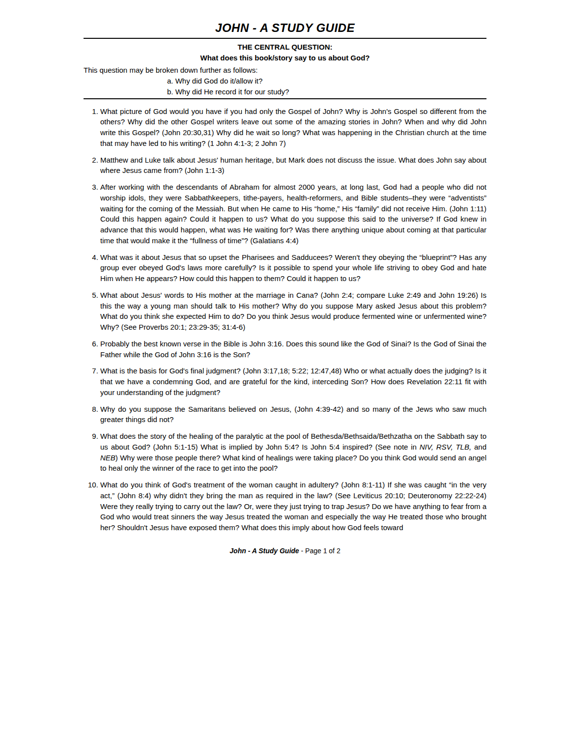JOHN - A STUDY GUIDE
THE CENTRAL QUESTION: What does this book/story say to us about God?
This question may be broken down further as follows:
a. Why did God do it/allow it?
b. Why did He record it for our study?
What picture of God would you have if you had only the Gospel of John? Why is John's Gospel so different from the others? Why did the other Gospel writers leave out some of the amazing stories in John? When and why did John write this Gospel? (John 20:30,31) Why did he wait so long? What was happening in the Christian church at the time that may have led to his writing? (1 John 4:1-3; 2 John 7)
Matthew and Luke talk about Jesus' human heritage, but Mark does not discuss the issue. What does John say about where Jesus came from? (John 1:1-3)
After working with the descendants of Abraham for almost 2000 years, at long last, God had a people who did not worship idols, they were Sabbathkeepers, tithe-payers, health-reformers, and Bible students–they were “adventists” waiting for the coming of the Messiah. But when He came to His “home,” His “family” did not receive Him. (John 1:11) Could this happen again? Could it happen to us? What do you suppose this said to the universe? If God knew in advance that this would happen, what was He waiting for? Was there anything unique about coming at that particular time that would make it the “fullness of time”? (Galatians 4:4)
What was it about Jesus that so upset the Pharisees and Sadducees? Weren't they obeying the “blueprint”? Has any group ever obeyed God's laws more carefully? Is it possible to spend your whole life striving to obey God and hate Him when He appears? How could this happen to them? Could it happen to us?
What about Jesus' words to His mother at the marriage in Cana? (John 2:4; compare Luke 2:49 and John 19:26) Is this the way a young man should talk to His mother? Why do you suppose Mary asked Jesus about this problem? What do you think she expected Him to do? Do you think Jesus would produce fermented wine or unfermented wine? Why? (See Proverbs 20:1; 23:29-35; 31:4-6)
Probably the best known verse in the Bible is John 3:16. Does this sound like the God of Sinai? Is the God of Sinai the Father while the God of John 3:16 is the Son?
What is the basis for God's final judgment? (John 3:17,18; 5:22; 12:47,48) Who or what actually does the judging? Is it that we have a condemning God, and are grateful for the kind, interceding Son? How does Revelation 22:11 fit with your understanding of the judgment?
Why do you suppose the Samaritans believed on Jesus, (John 4:39-42) and so many of the Jews who saw much greater things did not?
What does the story of the healing of the paralytic at the pool of Bethesda/Bethsaida/Bethzatha on the Sabbath say to us about God? (John 5:1-15) What is implied by John 5:4? Is John 5:4 inspired? (See note in NIV, RSV, TLB, and NEB) Why were those people there? What kind of healings were taking place? Do you think God would send an angel to heal only the winner of the race to get into the pool?
What do you think of God's treatment of the woman caught in adultery? (John 8:1-11) If she was caught “in the very act,” (John 8:4) why didn't they bring the man as required in the law? (See Leviticus 20:10; Deuteronomy 22:22-24) Were they really trying to carry out the law? Or, were they just trying to trap Jesus? Do we have anything to fear from a God who would treat sinners the way Jesus treated the woman and especially the way He treated those who brought her? Shouldn't Jesus have exposed them? What does this imply about how God feels toward
John - A Study Guide - Page 1 of 2